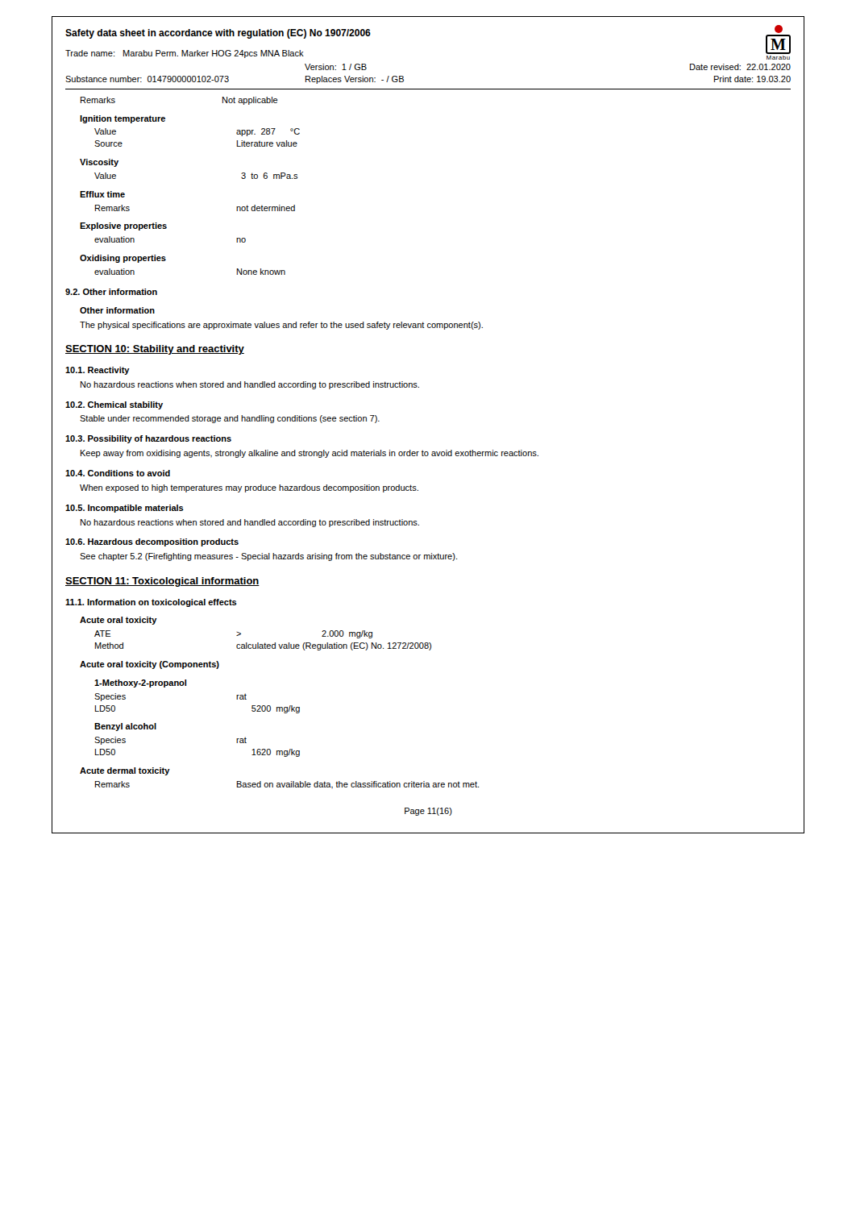M
Marabu
Safety data sheet in accordance with regulation (EC) No 1907/2006
Trade name: Marabu Perm. Marker HOG 24pcs MNA Black
| | Version: 1 / GB | Date revised: 22.01.2020 |
| Substance number: 0147900000102-073 | Replaces Version: - / GB | Print date: 19.03.20 |
| Remarks | Not applicable |
Ignition temperature
| Value | appr. | 287 | | | °C |
| Source | Literature value |
Viscosity
| Value | | 3 | to | 6 | mPa.s |
Efflux time
| Remarks | not determined |
Explosive properties
| evaluation | no |
Oxidising properties
| evaluation | None known |
9.2. Other information
Other information
The physical specifications are approximate values and refer to the used safety relevant component(s).
SECTION 10: Stability and reactivity
10.1. Reactivity
No hazardous reactions when stored and handled according to prescribed instructions.
10.2. Chemical stability
Stable under recommended storage and handling conditions (see section 7).
10.3. Possibility of hazardous reactions
Keep away from oxidising agents, strongly alkaline and strongly acid materials in order to avoid exothermic reactions.
10.4. Conditions to avoid
When exposed to high temperatures may produce hazardous decomposition products.
10.5. Incompatible materials
No hazardous reactions when stored and handled according to prescribed instructions.
10.6. Hazardous decomposition products
See chapter 5.2 (Firefighting measures - Special hazards arising from the substance or mixture).
SECTION 11: Toxicological information
11.1. Information on toxicological effects
Acute oral toxicity
| ATE | > | 2.000 | mg/kg |
| Method | calculated value (Regulation (EC) No. 1272/2008) |
Acute oral toxicity (Components)
1-Methoxy-2-propanol
| Species | rat | | |
| LD50 | | 5200 | mg/kg |
Benzyl alcohol
| Species | rat | | |
| LD50 | | 1620 | mg/kg |
Acute dermal toxicity
| Remarks | Based on available data, the classification criteria are not met. |
Page 11(16)